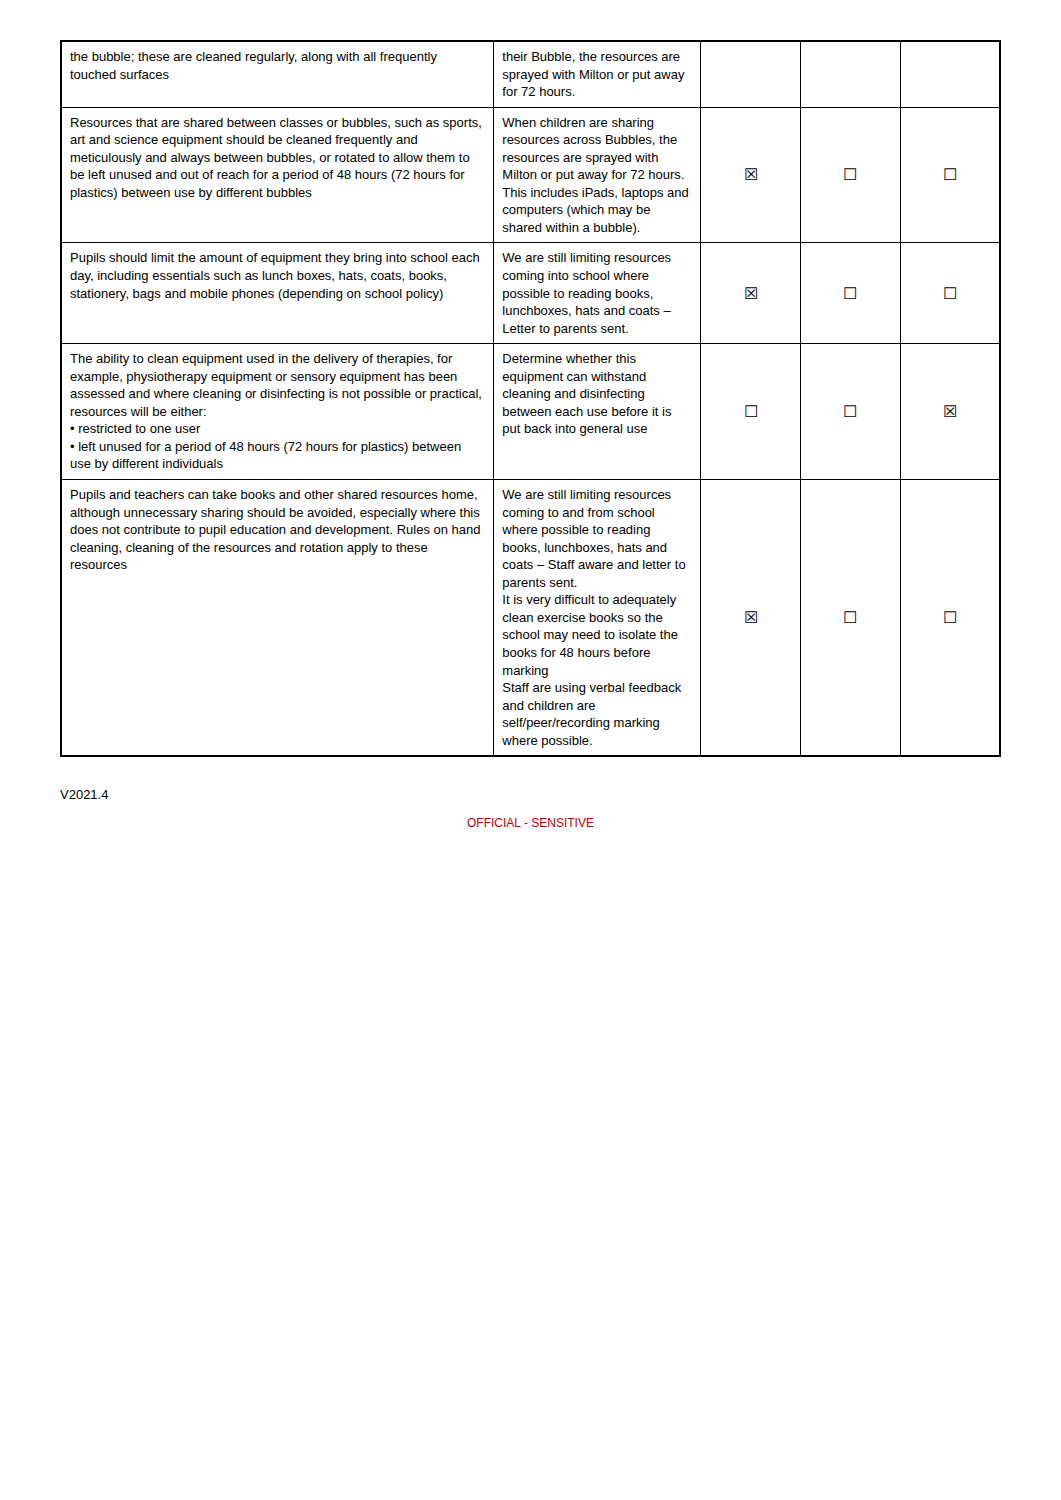| the bubble; these are cleaned regularly, along with all frequently touched surfaces | their Bubble, the resources are sprayed with Milton or put away for 72 hours. | | | |
| Resources that are shared between classes or bubbles, such as sports, art and science equipment should be cleaned frequently and meticulously and always between bubbles, or rotated to allow them to be left unused and out of reach for a period of 48 hours (72 hours for plastics) between use by different bubbles | When children are sharing resources across Bubbles, the resources are sprayed with Milton or put away for 72 hours. This includes iPads, laptops and computers (which may be shared within a bubble). | ☒ | ☐ | ☐ |
| Pupils should limit the amount of equipment they bring into school each day, including essentials such as lunch boxes, hats, coats, books, stationery, bags and mobile phones (depending on school policy) | We are still limiting resources coming into school where possible to reading books, lunchboxes, hats and coats – Letter to parents sent. | ☒ | ☐ | ☐ |
| The ability to clean equipment used in the delivery of therapies, for example, physiotherapy equipment or sensory equipment has been assessed and where cleaning or disinfecting is not possible or practical, resources will be either: • restricted to one user • left unused for a period of 48 hours (72 hours for plastics) between use by different individuals | Determine whether this equipment can withstand cleaning and disinfecting between each use before it is put back into general use | ☐ | ☐ | ☒ |
| Pupils and teachers can take books and other shared resources home, although unnecessary sharing should be avoided, especially where this does not contribute to pupil education and development. Rules on hand cleaning, cleaning of the resources and rotation apply to these resources | We are still limiting resources coming to and from school where possible to reading books, lunchboxes, hats and coats – Staff aware and letter to parents sent. It is very difficult to adequately clean exercise books so the school may need to isolate the books for 48 hours before marking Staff are using verbal feedback and children are self/peer/recording marking where possible. | ☒ | ☐ | ☐ |
V2021.4
OFFICIAL - SENSITIVE